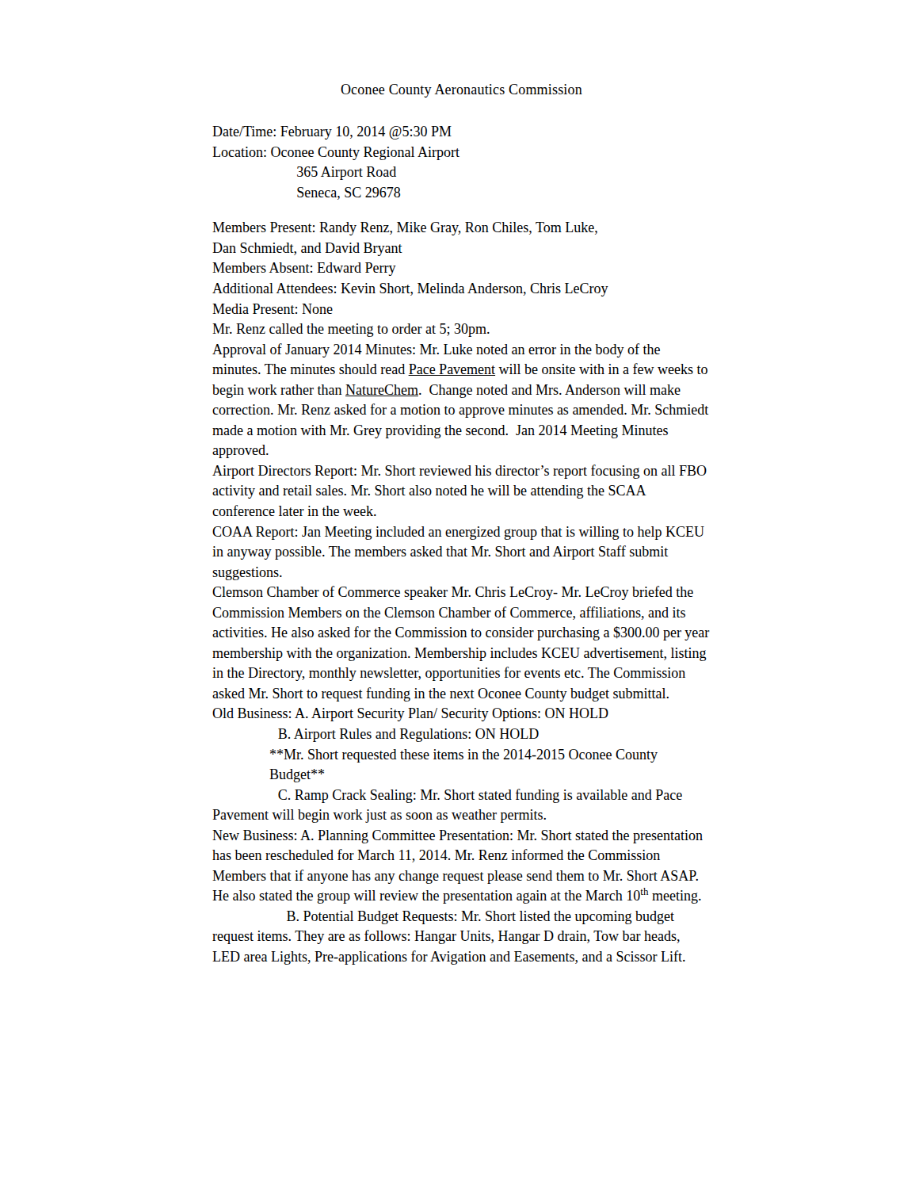Oconee County Aeronautics Commission
Date/Time: February 10, 2014 @5:30 PM
Location: Oconee County Regional Airport
365 Airport Road
Seneca, SC 29678
Members Present: Randy Renz, Mike Gray, Ron Chiles, Tom Luke,
Dan Schmiedt, and David Bryant
Members Absent: Edward Perry
Additional Attendees: Kevin Short, Melinda Anderson, Chris LeCroy
Media Present: None
Mr. Renz called the meeting to order at 5; 30pm.
Approval of January 2014 Minutes: Mr. Luke noted an error in the body of the minutes. The minutes should read Pace Pavement will be onsite with in a few weeks to begin work rather than NatureChem. Change noted and Mrs. Anderson will make correction. Mr. Renz asked for a motion to approve minutes as amended. Mr. Schmiedt made a motion with Mr. Grey providing the second. Jan 2014 Meeting Minutes approved.
Airport Directors Report: Mr. Short reviewed his director’s report focusing on all FBO activity and retail sales. Mr. Short also noted he will be attending the SCAA conference later in the week.
COAA Report: Jan Meeting included an energized group that is willing to help KCEU in anyway possible. The members asked that Mr. Short and Airport Staff submit suggestions.
Clemson Chamber of Commerce speaker Mr. Chris LeCroy- Mr. LeCroy briefed the Commission Members on the Clemson Chamber of Commerce, affiliations, and its activities. He also asked for the Commission to consider purchasing a $300.00 per year membership with the organization. Membership includes KCEU advertisement, listing in the Directory, monthly newsletter, opportunities for events etc. The Commission asked Mr. Short to request funding in the next Oconee County budget submittal.
Old Business: A. Airport Security Plan/ Security Options: ON HOLD
B. Airport Rules and Regulations: ON HOLD
**Mr. Short requested these items in the 2014-2015 Oconee County Budget**
C. Ramp Crack Sealing: Mr. Short stated funding is available and Pace
Pavement will begin work just as soon as weather permits.
New Business: A. Planning Committee Presentation: Mr. Short stated the presentation has been rescheduled for March 11, 2014. Mr. Renz informed the Commission Members that if anyone has any change request please send them to Mr. Short ASAP. He also stated the group will review the presentation again at the March 10th meeting.
B. Potential Budget Requests: Mr. Short listed the upcoming budget
request items. They are as follows: Hangar Units, Hangar D drain, Tow bar heads, LED area Lights, Pre-applications for Avigation and Easements, and a Scissor Lift.